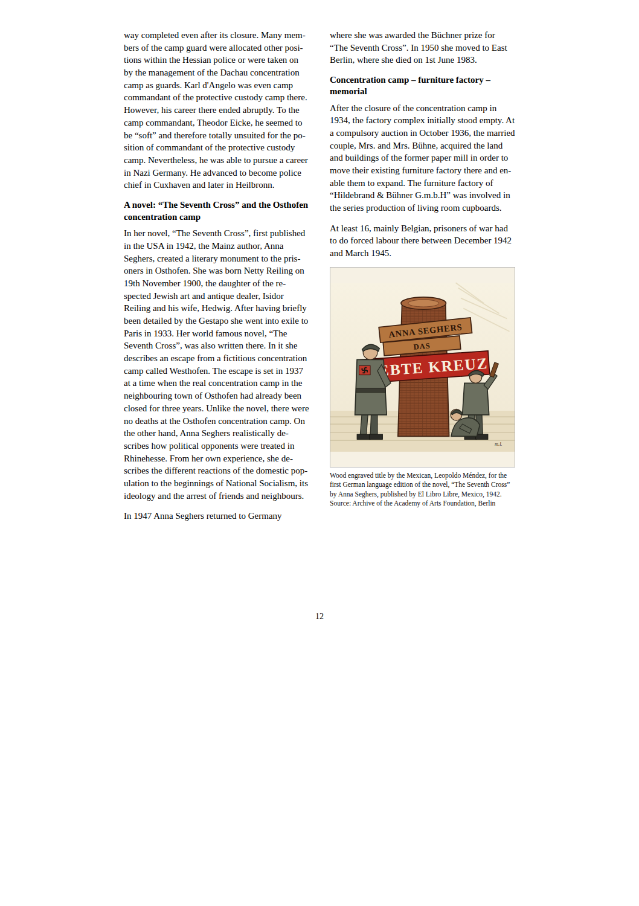way completed even after its closure. Many members of the camp guard were allocated other positions within the Hessian police or were taken on by the management of the Dachau concentration camp as guards. Karl d'Angelo was even camp commandant of the protective custody camp there. However, his career there ended abruptly. To the camp commandant, Theodor Eicke, he seemed to be “soft” and therefore totally unsuited for the position of commandant of the protective custody camp. Nevertheless, he was able to pursue a career in Nazi Germany. He advanced to become police chief in Cuxhaven and later in Heilbronn.
A novel: “The Seventh Cross” and the Osthofen concentration camp
In her novel, “The Seventh Cross”, first published in the USA in 1942, the Mainz author, Anna Seghers, created a literary monument to the prisoners in Osthofen. She was born Netty Reiling on 19th November 1900, the daughter of the respected Jewish art and antique dealer, Isidor Reiling and his wife, Hedwig. After having briefly been detailed by the Gestapo she went into exile to Paris in 1933. Her world famous novel, “The Seventh Cross”, was also written there. In it she describes an escape from a fictitious concentration camp called Westhofen. The escape is set in 1937 at a time when the real concentration camp in the neighbouring town of Osthofen had already been closed for three years. Unlike the novel, there were no deaths at the Osthofen concentration camp. On the other hand, Anna Seghers realistically describes how political opponents were treated in Rhinehesse. From her own experience, she describes the different reactions of the domestic population to the beginnings of National Socialism, its ideology and the arrest of friends and neighbours.
In 1947 Anna Seghers returned to Germany
where she was awarded the Büchner prize for “The Seventh Cross”. In 1950 she moved to East Berlin, where she died on 1st June 1983.
Concentration camp – furniture factory – memorial
After the closure of the concentration camp in 1934, the factory complex initially stood empty. At a compulsory auction in October 1936, the married couple, Mrs. and Mrs. Bühne, acquired the land and buildings of the former paper mill in order to move their existing furniture factory there and enable them to expand. The furniture factory of “Hildebrand & Bühner G.m.b.H” was involved in the series production of living room cupboards.
At least 16, mainly Belgian, prisoners of war had to do forced labour there between December 1942 and March 1945.
ANNA SEGHERS DAS SIEBTE KREUZ m.l.
Wood engraved title by the Mexican, Leopoldo Méndez, for the first German language edition of the novel, “The Seventh Cross” by Anna Seghers, published by El Libro Libre, Mexico, 1942.
Source: Archive of the Academy of Arts Foundation, Berlin
12